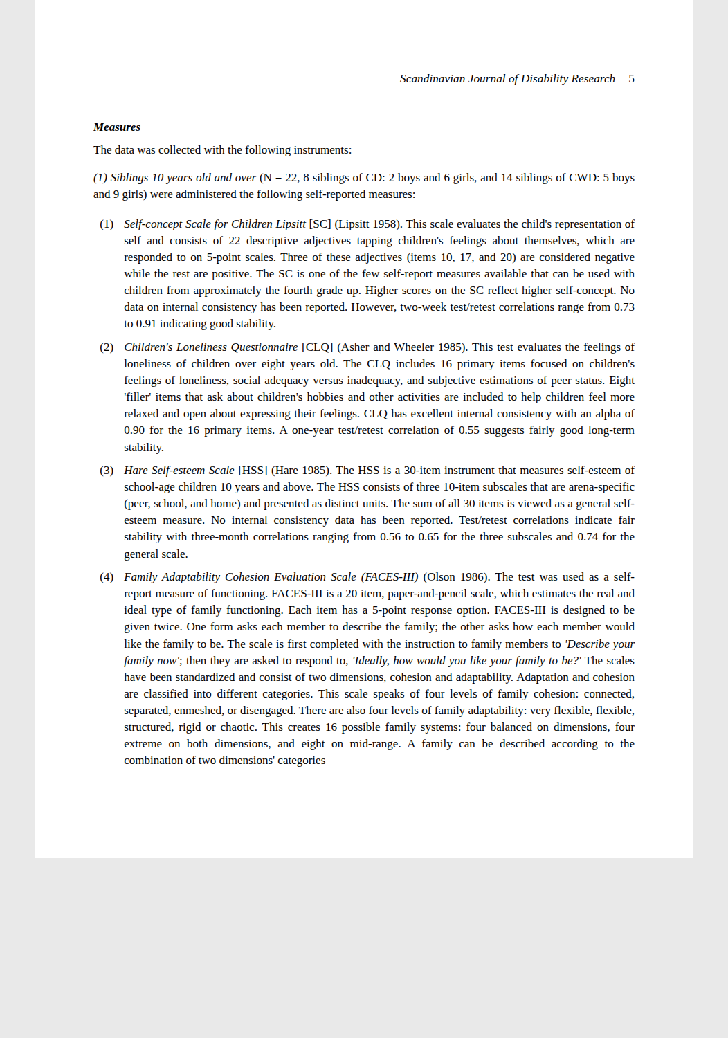Scandinavian Journal of Disability Research 5
Measures
The data was collected with the following instruments:
(1) Siblings 10 years old and over (N = 22, 8 siblings of CD: 2 boys and 6 girls, and 14 siblings of CWD: 5 boys and 9 girls) were administered the following self-reported measures:
Self-concept Scale for Children Lipsitt [SC] (Lipsitt 1958). This scale evaluates the child's representation of self and consists of 22 descriptive adjectives tapping children's feelings about themselves, which are responded to on 5-point scales. Three of these adjectives (items 10, 17, and 20) are considered negative while the rest are positive. The SC is one of the few self-report measures available that can be used with children from approximately the fourth grade up. Higher scores on the SC reflect higher self-concept. No data on internal consistency has been reported. However, two-week test/retest correlations range from 0.73 to 0.91 indicating good stability.
Children's Loneliness Questionnaire [CLQ] (Asher and Wheeler 1985). This test evaluates the feelings of loneliness of children over eight years old. The CLQ includes 16 primary items focused on children's feelings of loneliness, social adequacy versus inadequacy, and subjective estimations of peer status. Eight 'filler' items that ask about children's hobbies and other activities are included to help children feel more relaxed and open about expressing their feelings. CLQ has excellent internal consistency with an alpha of 0.90 for the 16 primary items. A one-year test/retest correlation of 0.55 suggests fairly good long-term stability.
Hare Self-esteem Scale [HSS] (Hare 1985). The HSS is a 30-item instrument that measures self-esteem of school-age children 10 years and above. The HSS consists of three 10-item subscales that are arena-specific (peer, school, and home) and presented as distinct units. The sum of all 30 items is viewed as a general self-esteem measure. No internal consistency data has been reported. Test/retest correlations indicate fair stability with three-month correlations ranging from 0.56 to 0.65 for the three subscales and 0.74 for the general scale.
Family Adaptability Cohesion Evaluation Scale (FACES-III) (Olson 1986). The test was used as a self-report measure of functioning. FACES-III is a 20 item, paper-and-pencil scale, which estimates the real and ideal type of family functioning. Each item has a 5-point response option. FACES-III is designed to be given twice. One form asks each member to describe the family; the other asks how each member would like the family to be. The scale is first completed with the instruction to family members to 'Describe your family now'; then they are asked to respond to, 'Ideally, how would you like your family to be?' The scales have been standardized and consist of two dimensions, cohesion and adaptability. Adaptation and cohesion are classified into different categories. This scale speaks of four levels of family cohesion: connected, separated, enmeshed, or disengaged. There are also four levels of family adaptability: very flexible, flexible, structured, rigid or chaotic. This creates 16 possible family systems: four balanced on dimensions, four extreme on both dimensions, and eight on mid-range. A family can be described according to the combination of two dimensions' categories